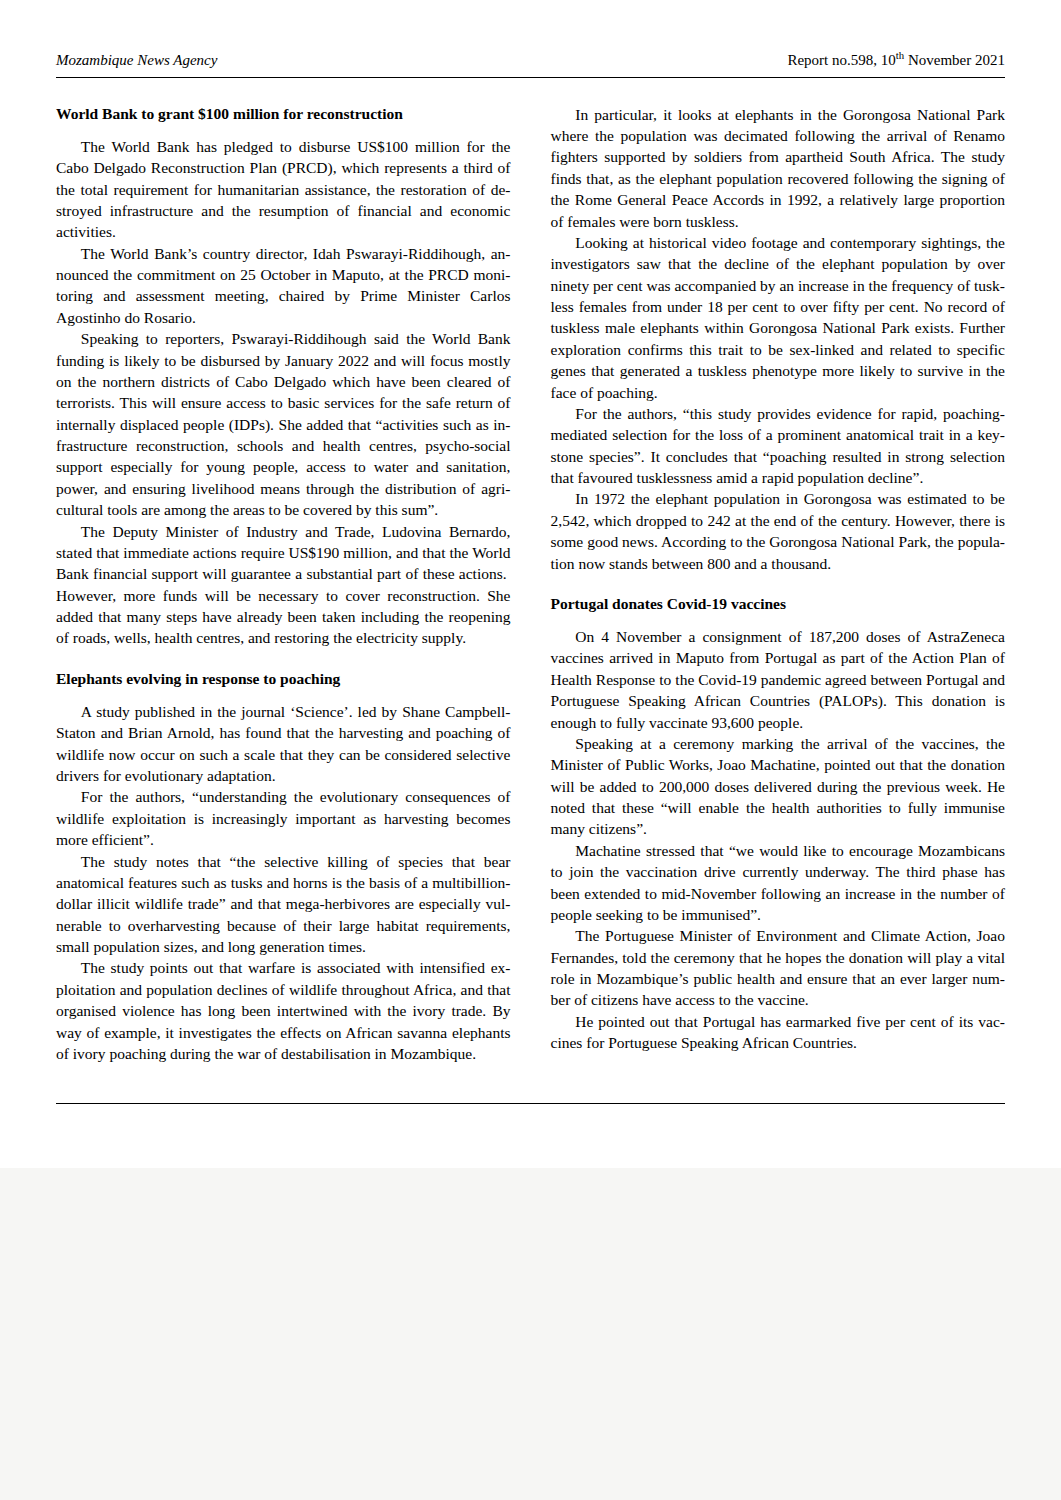Mozambique News Agency
Report no.598, 10th November 2021
World Bank to grant $100 million for reconstruction
The World Bank has pledged to disburse US$100 million for the Cabo Delgado Reconstruction Plan (PRCD), which represents a third of the total requirement for humanitarian assistance, the restoration of destroyed infrastructure and the resumption of financial and economic activities.
The World Bank’s country director, Idah Pswarayi-Riddihough, announced the commitment on 25 October in Maputo, at the PRCD monitoring and assessment meeting, chaired by Prime Minister Carlos Agostinho do Rosario.
Speaking to reporters, Pswarayi-Riddihough said the World Bank funding is likely to be disbursed by January 2022 and will focus mostly on the northern districts of Cabo Delgado which have been cleared of terrorists. This will ensure access to basic services for the safe return of internally displaced people (IDPs). She added that “activities such as infrastructure reconstruction, schools and health centres, psycho-social support especially for young people, access to water and sanitation, power, and ensuring livelihood means through the distribution of agricultural tools are among the areas to be covered by this sum”.
The Deputy Minister of Industry and Trade, Ludovina Bernardo, stated that immediate actions require US$190 million, and that the World Bank financial support will guarantee a substantial part of these actions. However, more funds will be necessary to cover reconstruction. She added that many steps have already been taken including the reopening of roads, wells, health centres, and restoring the electricity supply.
Elephants evolving in response to poaching
A study published in the journal ‘Science’. led by Shane Campbell-Staton and Brian Arnold, has found that the harvesting and poaching of wildlife now occur on such a scale that they can be considered selective drivers for evolutionary adaptation.
For the authors, “understanding the evolutionary consequences of wildlife exploitation is increasingly important as harvesting becomes more efficient”.
The study notes that “the selective killing of species that bear anatomical features such as tusks and horns is the basis of a multibillion-dollar illicit wildlife trade” and that mega-herbivores are especially vulnerable to overharvesting because of their large habitat requirements, small population sizes, and long generation times.
The study points out that warfare is associated with intensified exploitation and population declines of wildlife throughout Africa, and that organised violence has long been intertwined with the ivory trade. By way of example, it investigates the effects on African savanna elephants of ivory poaching during the war of destabilisation in Mozambique.
In particular, it looks at elephants in the Gorongosa National Park where the population was decimated following the arrival of Renamo fighters supported by soldiers from apartheid South Africa. The study finds that, as the elephant population recovered following the signing of the Rome General Peace Accords in 1992, a relatively large proportion of females were born tuskless.
Looking at historical video footage and contemporary sightings, the investigators saw that the decline of the elephant population by over ninety per cent was accompanied by an increase in the frequency of tuskless females from under 18 per cent to over fifty per cent. No record of tuskless male elephants within Gorongosa National Park exists. Further exploration confirms this trait to be sex-linked and related to specific genes that generated a tuskless phenotype more likely to survive in the face of poaching.
For the authors, “this study provides evidence for rapid, poaching-mediated selection for the loss of a prominent anatomical trait in a keystone species”. It concludes that “poaching resulted in strong selection that favoured tusklessness amid a rapid population decline”.
In 1972 the elephant population in Gorongosa was estimated to be 2,542, which dropped to 242 at the end of the century. However, there is some good news. According to the Gorongosa National Park, the population now stands between 800 and a thousand.
Portugal donates Covid-19 vaccines
On 4 November a consignment of 187,200 doses of AstraZeneca vaccines arrived in Maputo from Portugal as part of the Action Plan of Health Response to the Covid-19 pandemic agreed between Portugal and Portuguese Speaking African Countries (PALOPs). This donation is enough to fully vaccinate 93,600 people.
Speaking at a ceremony marking the arrival of the vaccines, the Minister of Public Works, Joao Machatine, pointed out that the donation will be added to 200,000 doses delivered during the previous week. He noted that these “will enable the health authorities to fully immunise many citizens”.
Machatine stressed that “we would like to encourage Mozambicans to join the vaccination drive currently underway. The third phase has been extended to mid-November following an increase in the number of people seeking to be immunised”.
The Portuguese Minister of Environment and Climate Action, Joao Fernandes, told the ceremony that he hopes the donation will play a vital role in Mozambique’s public health and ensure that an ever larger number of citizens have access to the vaccine.
He pointed out that Portugal has earmarked five per cent of its vaccines for Portuguese Speaking African Countries.